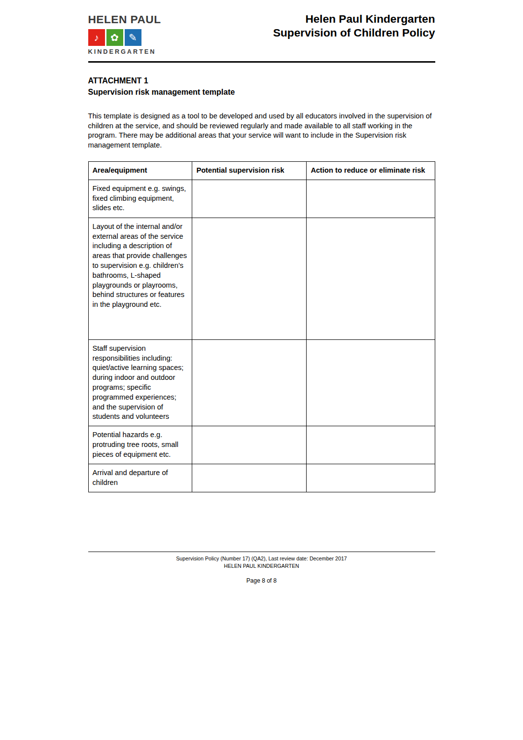HELEN PAUL
♪ ✿ ✎
KINDERGARTEN
Helen Paul Kindergarten
Supervision of Children Policy
ATTACHMENT 1
Supervision risk management template
This template is designed as a tool to be developed and used by all educators involved in the supervision of children at the service, and should be reviewed regularly and made available to all staff working in the program. There may be additional areas that your service will want to include in the Supervision risk management template.
| Area/equipment | Potential supervision risk | Action to reduce or eliminate risk |
| --- | --- | --- |
| Fixed equipment e.g. swings, fixed climbing equipment, slides etc. | | |
| Layout of the internal and/or external areas of the service including a description of areas that provide challenges to supervision e.g. children’s bathrooms, L-shaped playgrounds or playrooms, behind structures or features in the playground etc. | | |
| Staff supervision responsibilities including: quiet/active learning spaces; during indoor and outdoor programs; specific programmed experiences; and the supervision of students and volunteers | | |
| Potential hazards e.g. protruding tree roots, small pieces of equipment etc. | | |
| Arrival and departure of children | | |
Supervision Policy (Number 17) (QA2), Last review date: December 2017
HELEN PAUL KINDERGARTEN
Page 8 of 8